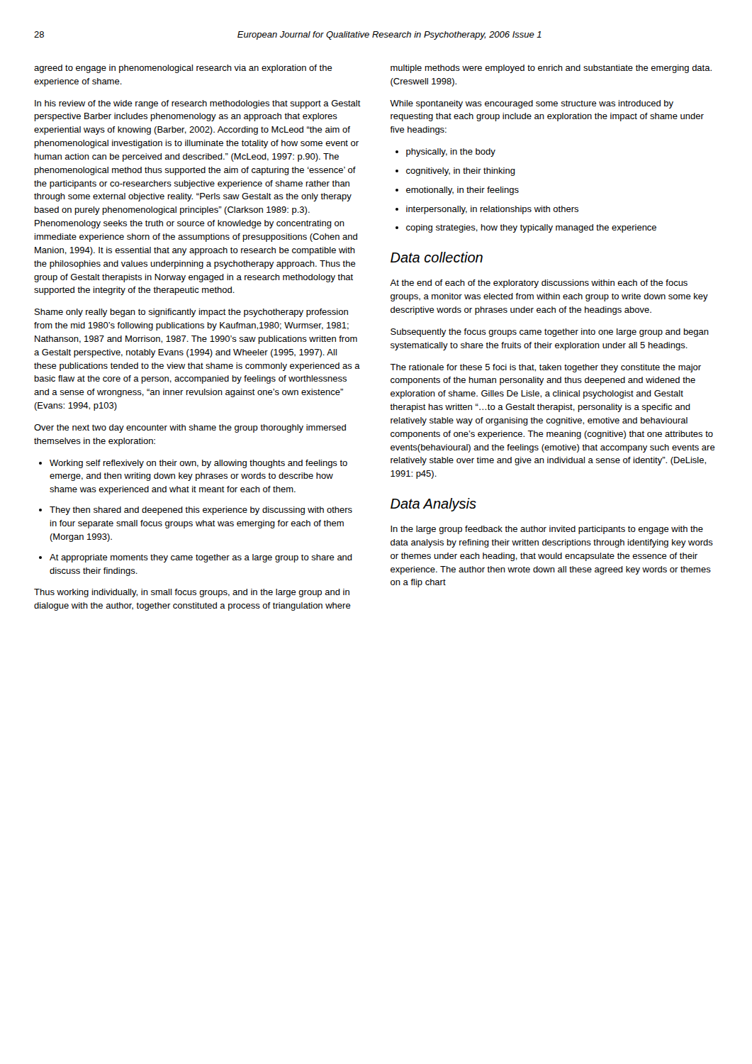28 European Journal for Qualitative Research in Psychotherapy, 2006 Issue 1
agreed to engage in phenomenological research via an exploration of the experience of shame.
In his review of the wide range of research methodologies that support a Gestalt perspective Barber includes phenomenology as an approach that explores experiential ways of knowing (Barber, 2002). According to McLeod “the aim of phenomenological investigation is to illuminate the totality of how some event or human action can be perceived and described.” (McLeod, 1997: p.90). The phenomenological method thus supported the aim of capturing the ‘essence’ of the participants or co-researchers subjective experience of shame rather than through some external objective reality. “Perls saw Gestalt as the only therapy based on purely phenomenological principles” (Clarkson 1989: p.3). Phenomenology seeks the truth or source of knowledge by concentrating on immediate experience shorn of the assumptions of presuppositions (Cohen and Manion, 1994). It is essential that any approach to research be compatible with the philosophies and values underpinning a psychotherapy approach. Thus the group of Gestalt therapists in Norway engaged in a research methodology that supported the integrity of the therapeutic method.
Shame only really began to significantly impact the psychotherapy profession from the mid 1980’s following publications by Kaufman,1980; Wurmser, 1981; Nathanson, 1987 and Morrison, 1987. The 1990’s saw publications written from a Gestalt perspective, notably Evans (1994) and Wheeler (1995, 1997). All these publications tended to the view that shame is commonly experienced as a basic flaw at the core of a person, accompanied by feelings of worthlessness and a sense of wrongness, “an inner revulsion against one’s own existence” (Evans: 1994, p103)
Over the next two day encounter with shame the group thoroughly immersed themselves in the exploration:
Working self reflexively on their own, by allowing thoughts and feelings to emerge, and then writing down key phrases or words to describe how shame was experienced and what it meant for each of them.
They then shared and deepened this experience by discussing with others in four separate small focus groups what was emerging for each of them (Morgan 1993).
At appropriate moments they came together as a large group to share and discuss their findings.
Thus working individually, in small focus groups, and in the large group and in dialogue with the author, together constituted a process of triangulation where multiple methods were employed to enrich and substantiate the emerging data. (Creswell 1998).
While spontaneity was encouraged some structure was introduced by requesting that each group include an exploration the impact of shame under five headings:
physically, in the body
cognitively, in their thinking
emotionally, in their feelings
interpersonally, in relationships with others
coping strategies, how they typically managed the experience
Data collection
At the end of each of the exploratory discussions within each of the focus groups, a monitor was elected from within each group to write down some key descriptive words or phrases under each of the headings above.
Subsequently the focus groups came together into one large group and began systematically to share the fruits of their exploration under all 5 headings.
The rationale for these 5 foci is that, taken together they constitute the major components of the human personality and thus deepened and widened the exploration of shame. Gilles De Lisle, a clinical psychologist and Gestalt therapist has written “…to a Gestalt therapist, personality is a specific and relatively stable way of organising the cognitive, emotive and behavioural components of one’s experience. The meaning (cognitive) that one attributes to events(behavioural) and the feelings (emotive) that accompany such events are relatively stable over time and give an individual a sense of identity”. (DeLisle, 1991: p45).
Data Analysis
In the large group feedback the author invited participants to engage with the data analysis by refining their written descriptions through identifying key words or themes under each heading, that would encapsulate the essence of their experience. The author then wrote down all these agreed key words or themes on a flip chart